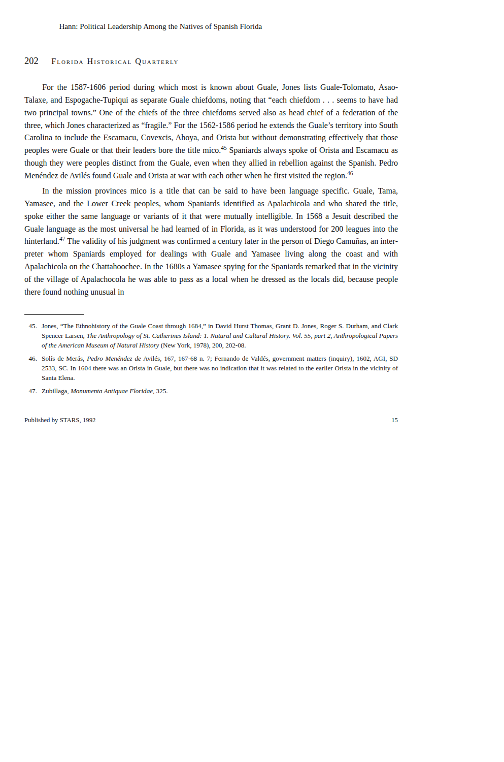Hann: Political Leadership Among the Natives of Spanish Florida
202 Florida Historical Quarterly
For the 1587-1606 period during which most is known about Guale, Jones lists Guale-Tolomato, Asao-Talaxe, and Espogache-Tupiqui as separate Guale chiefdoms, noting that “each chiefdom . . . seems to have had two principal towns.” One of the chiefs of the three chiefdoms served also as head chief of a federation of the three, which Jones characterized as “fragile.” For the 1562-1586 period he extends the Guale’s territory into South Carolina to include the Escamacu, Covexcis, Ahoya, and Orista but without demonstrating effectively that those peoples were Guale or that their leaders bore the title mico.45 Spaniards always spoke of Orista and Escamacu as though they were peoples distinct from the Guale, even when they allied in rebellion against the Spanish. Pedro Menéndez de Avilés found Guale and Orista at war with each other when he first visited the region.46
In the mission provinces mico is a title that can be said to have been language specific. Guale, Tama, Yamasee, and the Lower Creek peoples, whom Spaniards identified as Apalachicola and who shared the title, spoke either the same language or variants of it that were mutually intelligible. In 1568 a Jesuit described the Guale language as the most universal he had learned of in Florida, as it was understood for 200 leagues into the hinterland.47 The validity of his judgment was confirmed a century later in the person of Diego Camuñas, an interpreter whom Spaniards employed for dealings with Guale and Yamasee living along the coast and with Apalachicola on the Chattahoochee. In the 1680s a Yamasee spying for the Spaniards remarked that in the vicinity of the village of Apalachocola he was able to pass as a local when he dressed as the locals did, because people there found nothing unusual in
45. Jones, “The Ethnohistory of the Guale Coast through 1684,” in David Hurst Thomas, Grant D. Jones, Roger S. Durham, and Clark Spencer Larsen, The Anthropology of St. Catherines Island: 1. Natural and Cultural History. Vol. 55, part 2, Anthropological Papers of the American Museum of Natural History (New York, 1978), 200, 202-08.
46. Solís de Merás, Pedro Menéndez de Avilés, 167, 167-68 n. 7; Fernando de Valdés, government matters (inquiry), 1602, AGI, SD 2533, SC. In 1604 there was an Orista in Guale, but there was no indication that it was related to the earlier Orista in the vicinity of Santa Elena.
47. Zubillaga, Monumenta Antiquae Floridae, 325.
Published by STARS, 1992 15